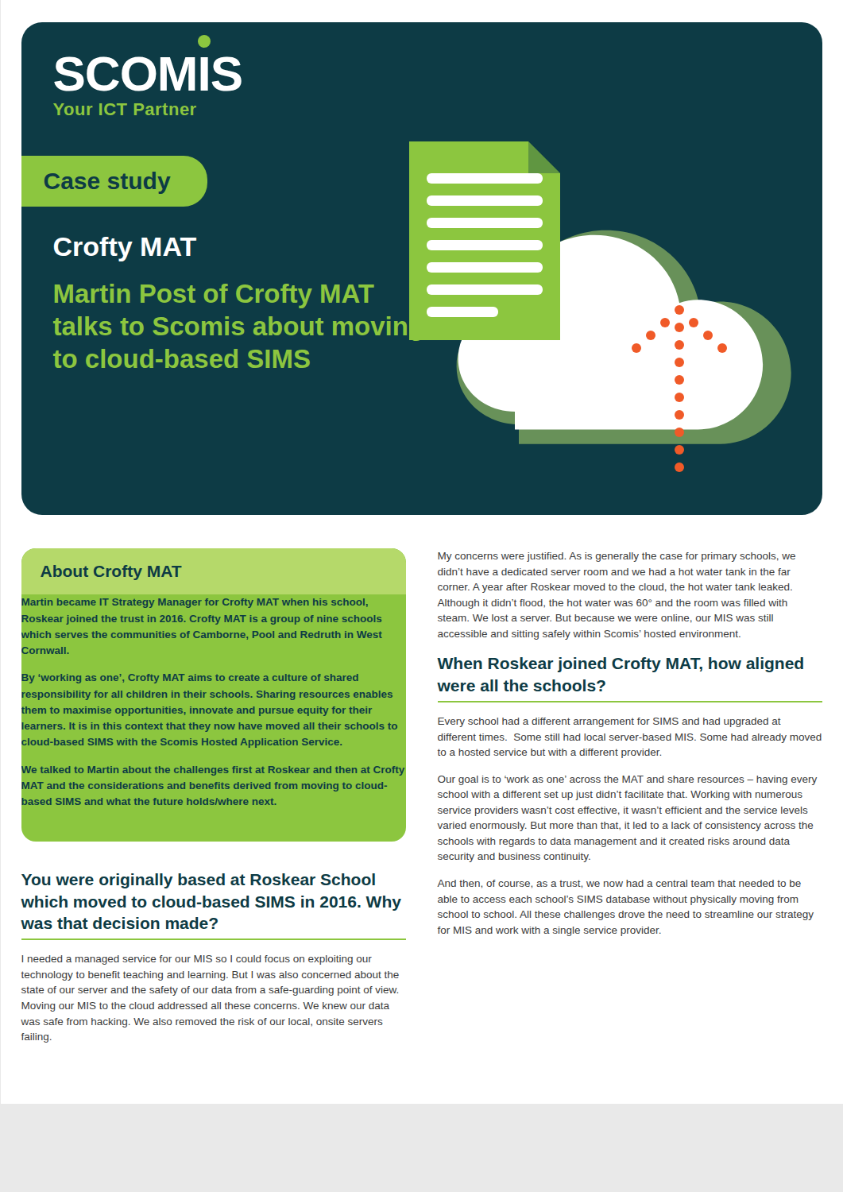SCOMIS Your ICT Partner
Case study
Crofty MAT
Martin Post of Crofty MAT talks to Scomis about moving to cloud-based SIMS
About Crofty MAT
Martin became IT Strategy Manager for Crofty MAT when his school, Roskear joined the trust in 2016. Crofty MAT is a group of nine schools which serves the communities of Camborne, Pool and Redruth in West Cornwall.
By ‘working as one’, Crofty MAT aims to create a culture of shared responsibility for all children in their schools. Sharing resources enables them to maximise opportunities, innovate and pursue equity for their learners. It is in this context that they now have moved all their schools to cloud-based SIMS with the Scomis Hosted Application Service.
We talked to Martin about the challenges first at Roskear and then at Crofty MAT and the considerations and benefits derived from moving to cloud-based SIMS and what the future holds/where next.
You were originally based at Roskear School which moved to cloud-based SIMS in 2016. Why was that decision made?
I needed a managed service for our MIS so I could focus on exploiting our technology to benefit teaching and learning. But I was also concerned about the state of our server and the safety of our data from a safe-guarding point of view. Moving our MIS to the cloud addressed all these concerns. We knew our data was safe from hacking. We also removed the risk of our local, onsite servers failing.
My concerns were justified. As is generally the case for primary schools, we didn’t have a dedicated server room and we had a hot water tank in the far corner. A year after Roskear moved to the cloud, the hot water tank leaked. Although it didn’t flood, the hot water was 60° and the room was filled with steam. We lost a server. But because we were online, our MIS was still accessible and sitting safely within Scomis’ hosted environment.
When Roskear joined Crofty MAT, how aligned were all the schools?
Every school had a different arrangement for SIMS and had upgraded at different times. Some still had local server-based MIS. Some had already moved to a hosted service but with a different provider.
Our goal is to ‘work as one’ across the MAT and share resources – having every school with a different set up just didn’t facilitate that. Working with numerous service providers wasn’t cost effective, it wasn’t efficient and the service levels varied enormously. But more than that, it led to a lack of consistency across the schools with regards to data management and it created risks around data security and business continuity.
And then, of course, as a trust, we now had a central team that needed to be able to access each school’s SIMS database without physically moving from school to school. All these challenges drove the need to streamline our strategy for MIS and work with a single service provider.